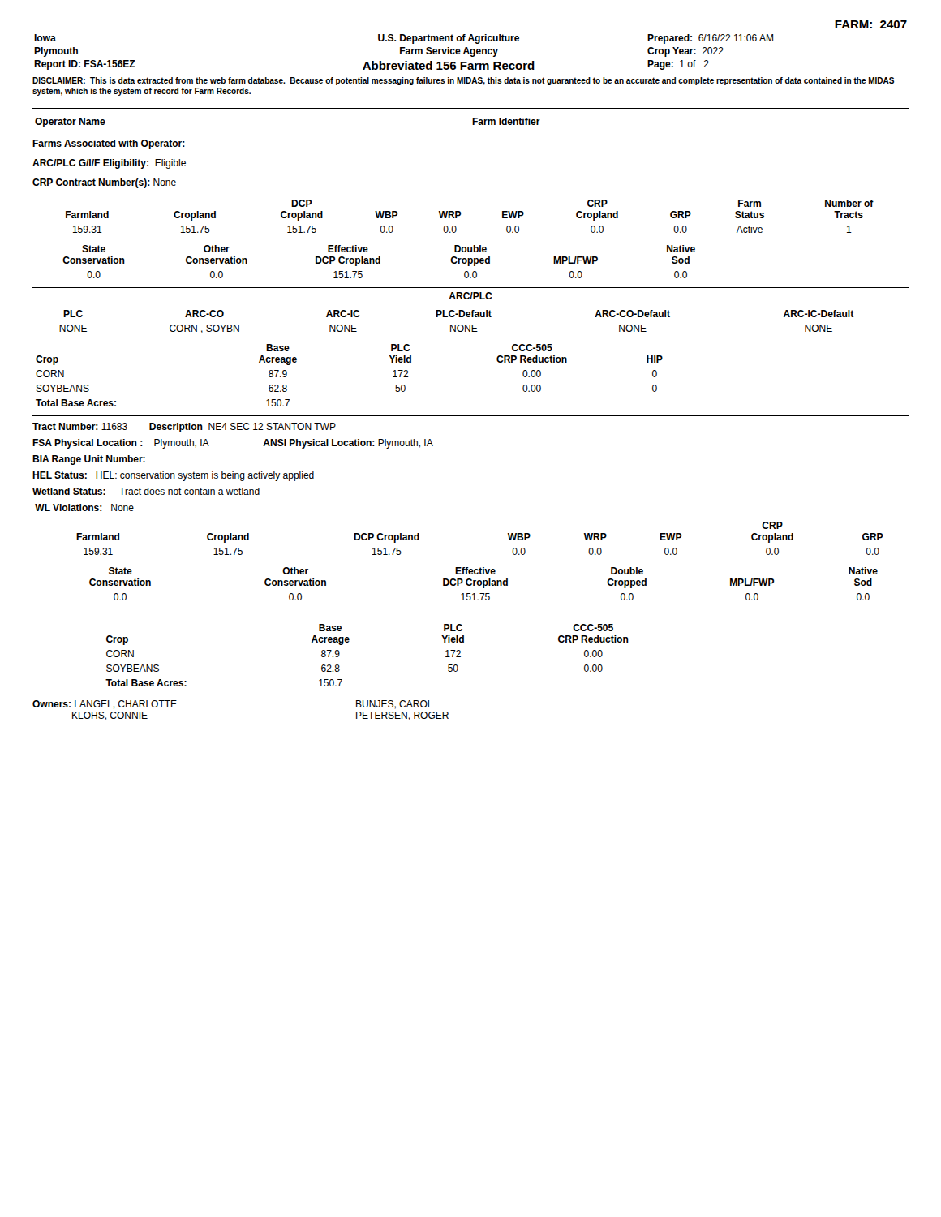| | | FARM: 2407 |
| Iowa | U.S. Department of Agriculture | Prepared: 6/16/22 11:06 AM |
| Plymouth | Farm Service Agency | Crop Year: 2022 |
| Report ID: FSA-156EZ | Abbreviated 156 Farm Record | Page: 1 of 2 |
DISCLAIMER: This is data extracted from the web farm database. Because of potential messaging failures in MIDAS, this data is not guaranteed to be an accurate and complete representation of data contained in the MIDAS system, which is the system of record for Farm Records.
| Operator Name | Farm Identifier |
Farms Associated with Operator:
ARC/PLC G/I/F Eligibility: Eligible
CRP Contract Number(s): None
| Farmland | Cropland | DCP Cropland | WBP | WRP | EWP | CRP Cropland | GRP | Farm Status | Number of Tracts |
| --- | --- | --- | --- | --- | --- | --- | --- | --- | --- |
| 159.31 | 151.75 | 151.75 | 0.0 | 0.0 | 0.0 | 0.0 | 0.0 | Active | 1 |
| State Conservation | Other Conservation | Effective DCP Cropland | Double Cropped | MPL/FWP | Native Sod | |
| --- | --- | --- | --- | --- | --- | --- |
| 0.0 | 0.0 | 151.75 | 0.0 | 0.0 | 0.0 | |
ARC/PLC
| PLC | ARC-CO | ARC-IC | PLC-Default | ARC-CO-Default | ARC-IC-Default |
| --- | --- | --- | --- | --- | --- |
| NONE | CORN , SOYBN | NONE | NONE | NONE | NONE |
| Crop | Base Acreage | PLC Yield | CCC-505 CRP Reduction | HIP | |
| --- | --- | --- | --- | --- | --- |
| CORN | 87.9 | 172 | 0.00 | 0 | |
| SOYBEANS | 62.8 | 50 | 0.00 | 0 | |
| Total Base Acres: | 150.7 | | | | |
Tract Number: 11683 Description NE4 SEC 12 STANTON TWP
FSA Physical Location : Plymouth, IA ANSI Physical Location: Plymouth, IA
BIA Range Unit Number:
HEL Status: HEL: conservation system is being actively applied
Wetland Status: Tract does not contain a wetland
WL Violations: None
| Farmland | Cropland | DCP Cropland | WBP | WRP | EWP | CRP Cropland | GRP |
| --- | --- | --- | --- | --- | --- | --- | --- |
| 159.31 | 151.75 | 151.75 | 0.0 | 0.0 | 0.0 | 0.0 | 0.0 |
| State Conservation | Other Conservation | Effective DCP Cropland | Double Cropped | MPL/FWP | Native Sod |
| --- | --- | --- | --- | --- | --- |
| 0.0 | 0.0 | 151.75 | 0.0 | 0.0 | 0.0 |
| | Crop | Base Acreage | PLC Yield | CCC-505 CRP Reduction | |
| --- | --- | --- | --- | --- | --- |
| | CORN | 87.9 | 172 | 0.00 | |
| | SOYBEANS | 62.8 | 50 | 0.00 | |
| | Total Base Acres: | 150.7 | | | |
| Owners: LANGEL, CHARLOTTE | BUNJES, CAROL |
| KLOHS, CONNIE | PETERSEN, ROGER |